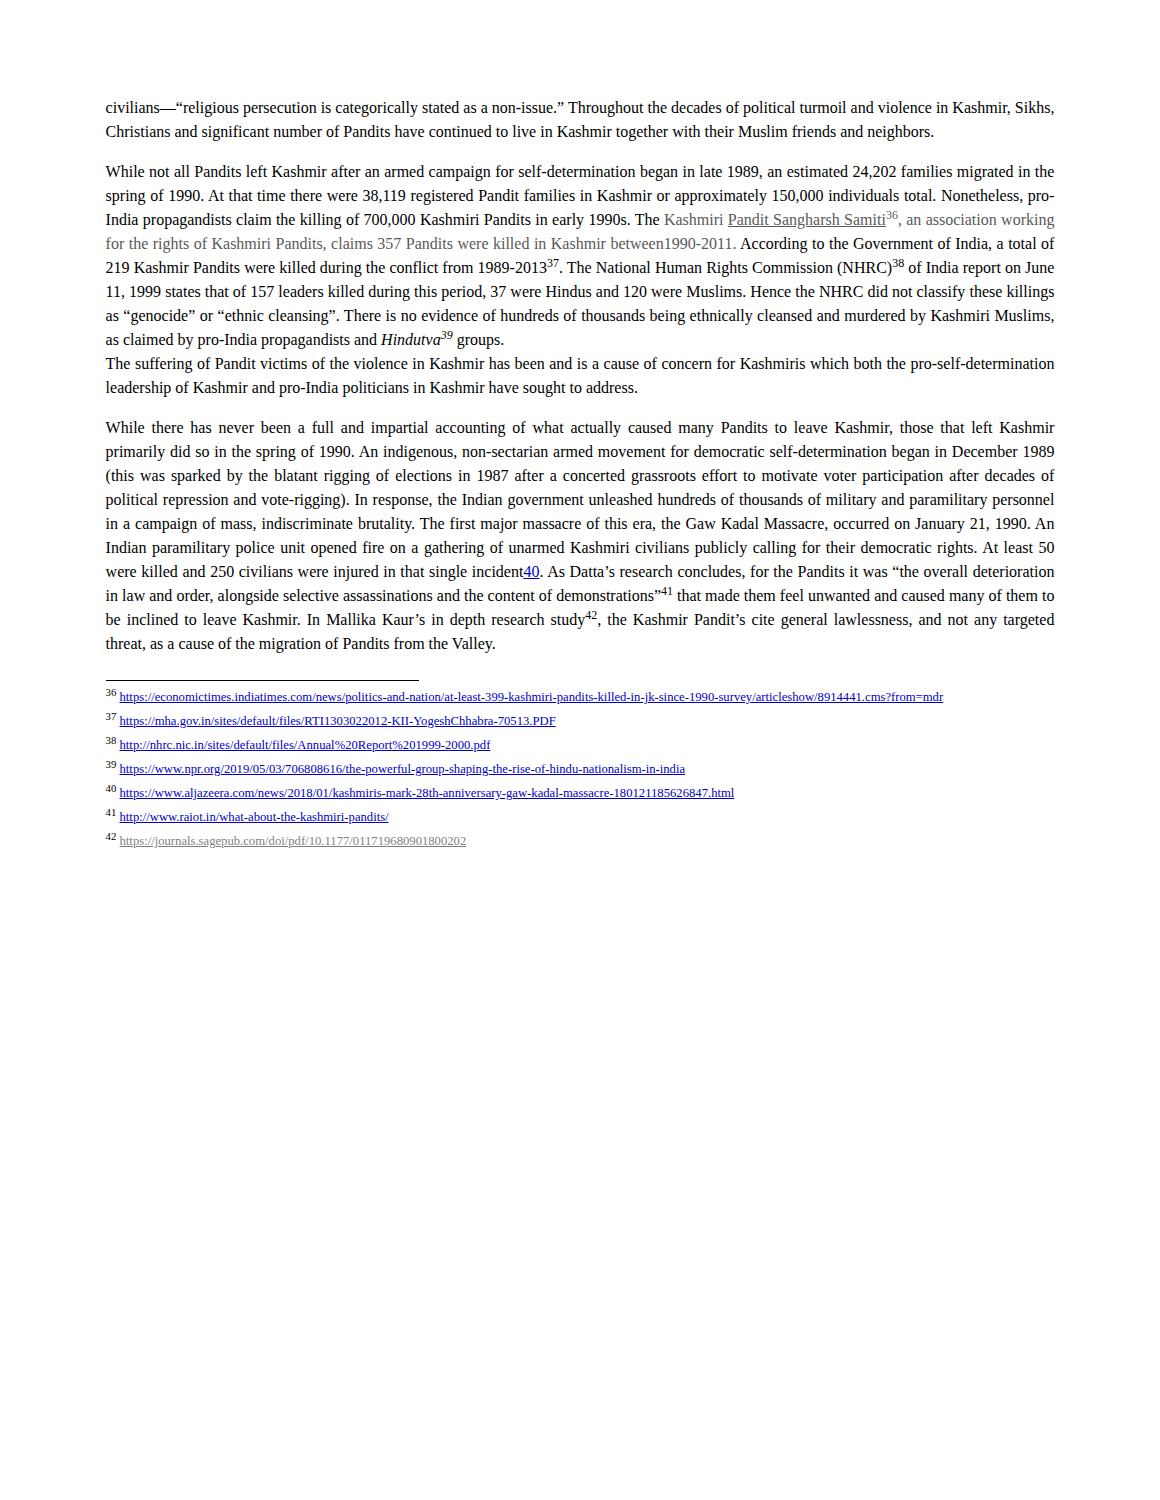civilians—“religious persecution is categorically stated as a non-issue.” Throughout the decades of political turmoil and violence in Kashmir, Sikhs, Christians and significant number of Pandits have continued to live in Kashmir together with their Muslim friends and neighbors.
While not all Pandits left Kashmir after an armed campaign for self-determination began in late 1989, an estimated 24,202 families migrated in the spring of 1990. At that time there were 38,119 registered Pandit families in Kashmir or approximately 150,000 individuals total. Nonetheless, pro-India propagandists claim the killing of 700,000 Kashmiri Pandits in early 1990s. The Kashmiri Pandit Sangharsh Samiti36, an association working for the rights of Kashmiri Pandits, claims 357 Pandits were killed in Kashmir between1990-2011. According to the Government of India, a total of 219 Kashmir Pandits were killed during the conflict from 1989-201337. The National Human Rights Commission (NHRC)38 of India report on June 11, 1999 states that of 157 leaders killed during this period, 37 were Hindus and 120 were Muslims. Hence the NHRC did not classify these killings as “genocide” or “ethnic cleansing”. There is no evidence of hundreds of thousands being ethnically cleansed and murdered by Kashmiri Muslims, as claimed by pro-India propagandists and Hindutva39 groups.
The suffering of Pandit victims of the violence in Kashmir has been and is a cause of concern for Kashmiris which both the pro-self-determination leadership of Kashmir and pro-India politicians in Kashmir have sought to address.
While there has never been a full and impartial accounting of what actually caused many Pandits to leave Kashmir, those that left Kashmir primarily did so in the spring of 1990. An indigenous, non-sectarian armed movement for democratic self-determination began in December 1989 (this was sparked by the blatant rigging of elections in 1987 after a concerted grassroots effort to motivate voter participation after decades of political repression and vote-rigging). In response, the Indian government unleashed hundreds of thousands of military and paramilitary personnel in a campaign of mass, indiscriminate brutality. The first major massacre of this era, the Gaw Kadal Massacre, occurred on January 21, 1990. An Indian paramilitary police unit opened fire on a gathering of unarmed Kashmiri civilians publicly calling for their democratic rights. At least 50 were killed and 250 civilians were injured in that single incident40. As Datta’s research concludes, for the Pandits it was “the overall deterioration in law and order, alongside selective assassinations and the content of demonstrations”41 that made them feel unwanted and caused many of them to be inclined to leave Kashmir. In Mallika Kaur’s in depth research study42, the Kashmir Pandit’s cite general lawlessness, and not any targeted threat, as a cause of the migration of Pandits from the Valley.
36 https://economictimes.indiatimes.com/news/politics-and-nation/at-least-399-kashmiri-pandits-killed-in-jk-since-1990-survey/articleshow/8914441.cms?from=mdr
37 https://mha.gov.in/sites/default/files/RTI1303022012-KII-YogeshChhabra-70513.PDF
38 http://nhrc.nic.in/sites/default/files/Annual%20Report%201999-2000.pdf
39 https://www.npr.org/2019/05/03/706808616/the-powerful-group-shaping-the-rise-of-hindu-nationalism-in-india
40 https://www.aljazeera.com/news/2018/01/kashmiris-mark-28th-anniversary-gaw-kadal-massacre-180121185626847.html
41 http://www.raiot.in/what-about-the-kashmiri-pandits/
42 https://journals.sagepub.com/doi/pdf/10.1177/011719680901800202